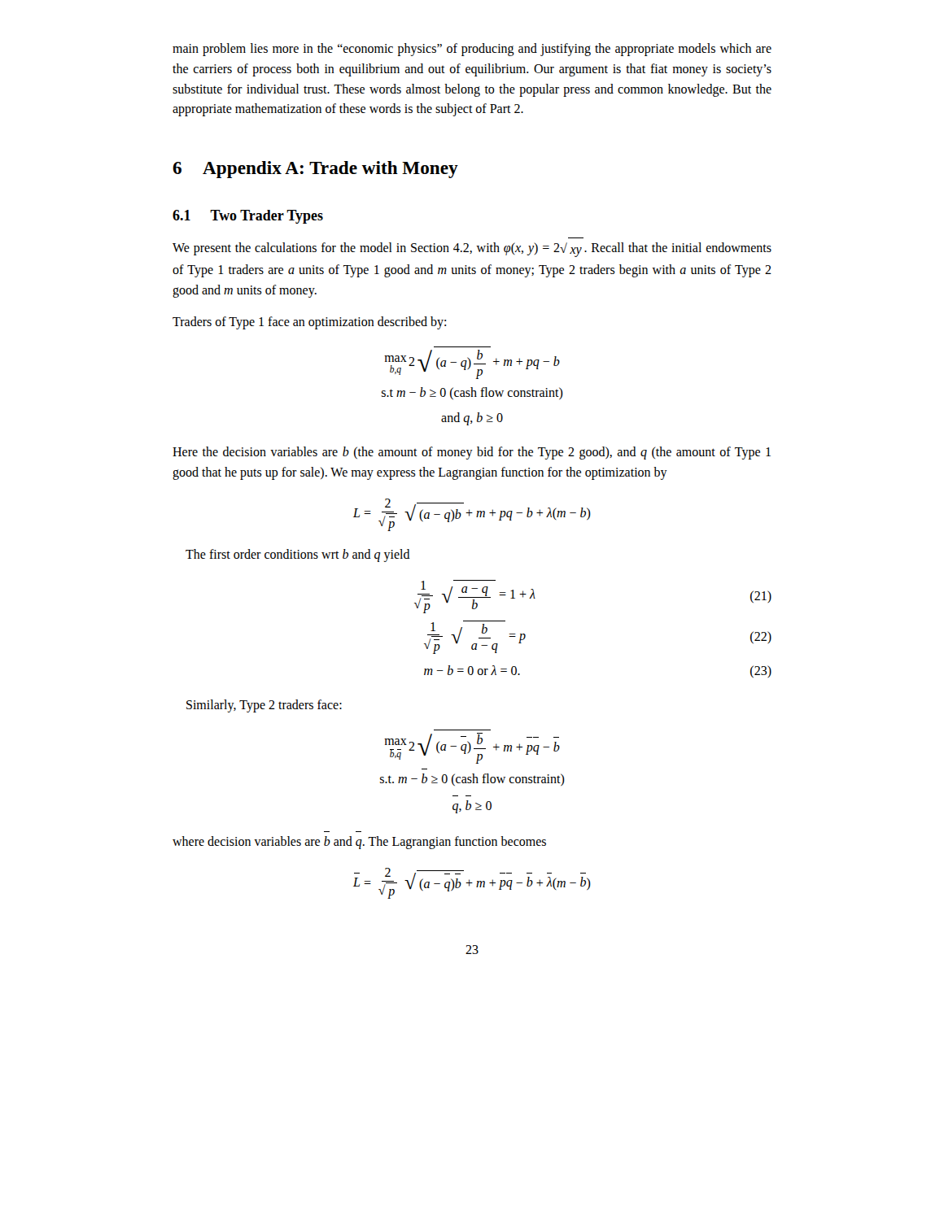main problem lies more in the “economic physics” of producing and justifying the appropriate models which are the carriers of process both in equilibrium and out of equilibrium. Our argument is that fiat money is society’s substitute for individual trust. These words almost belong to the popular press and common knowledge. But the appropriate mathematization of these words is the subject of Part 2.
6 Appendix A: Trade with Money
6.1 Two Trader Types
We present the calculations for the model in Section 4.2, with φ(x, y) = 2√xy. Recall that the initial endowments of Type 1 traders are a units of Type 1 good and m units of money; Type 2 traders begin with a units of Type 2 good and m units of money.
Traders of Type 1 face an optimization described by:
max b,q 2 √(a − q)bp + m + pq − b
s.t m − b ≥ 0 (cash flow constraint)
and q, b ≥ 0
Here the decision variables are b (the amount of money bid for the Type 2 good), and q (the amount of Type 1 good that he puts up for sale). We may express the Lagrangian function for the optimization by
L = 2√p √(a − q)b + m + pq − b + λ(m − b)
The first order conditions wrt b and q yield
1√p √a − q b = 1 + λ (21)
1√p √ba − q = p (22)
m − b = 0 or λ = 0. (23)
Similarly, Type 2 traders face:
max b,q 2 √(a − q)bp + m + pq − b
s.t. m − b ≥ 0 (cash flow constraint)
q, b ≥ 0
where decision variables are b and q. The Lagrangian function becomes
L = 2√p √(a − q)b + m + pq − b + λ(m − b)
23